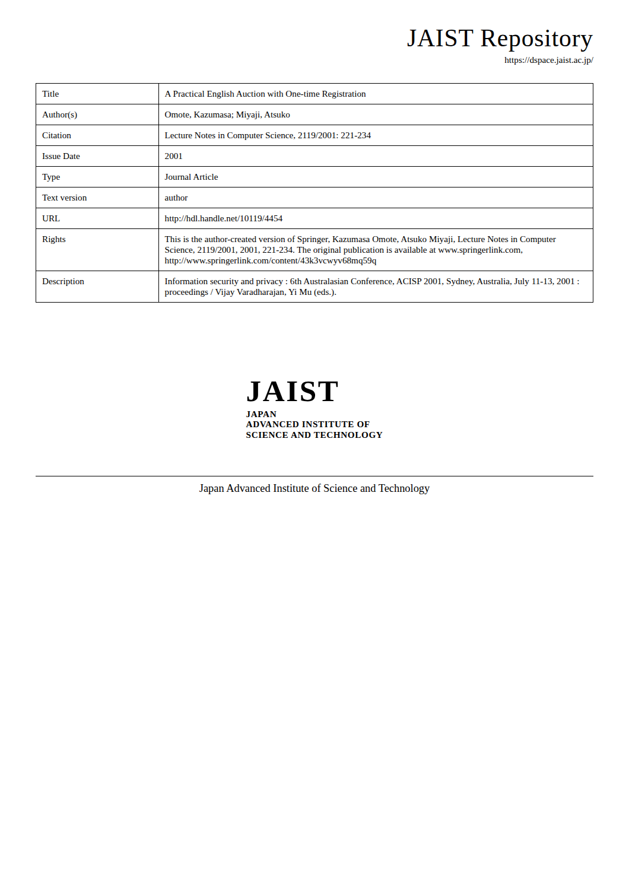JAIST Repository
https://dspace.jaist.ac.jp/
| Title | A Practical English Auction with One-time Registration |
| Author(s) | Omote, Kazumasa; Miyaji, Atsuko |
| Citation | Lecture Notes in Computer Science, 2119/2001: 221-234 |
| Issue Date | 2001 |
| Type | Journal Article |
| Text version | author |
| URL | http://hdl.handle.net/10119/4454 |
| Rights | This is the author-created version of Springer, Kazumasa Omote, Atsuko Miyaji, Lecture Notes in Computer Science, 2119/2001, 2001, 221-234. The original publication is available at www.springerlink.com, http://www.springerlink.com/content/43k3vcwyv68mq59q |
| Description | Information security and privacy : 6th Australasian Conference, ACISP 2001, Sydney, Australia, July 11-13, 2001 : proceedings / Vijay Varadharajan, Yi Mu (eds.). |
JAIST
JAPAN
ADVANCED INSTITUTE OF
SCIENCE AND TECHNOLOGY
Japan Advanced Institute of Science and Technology